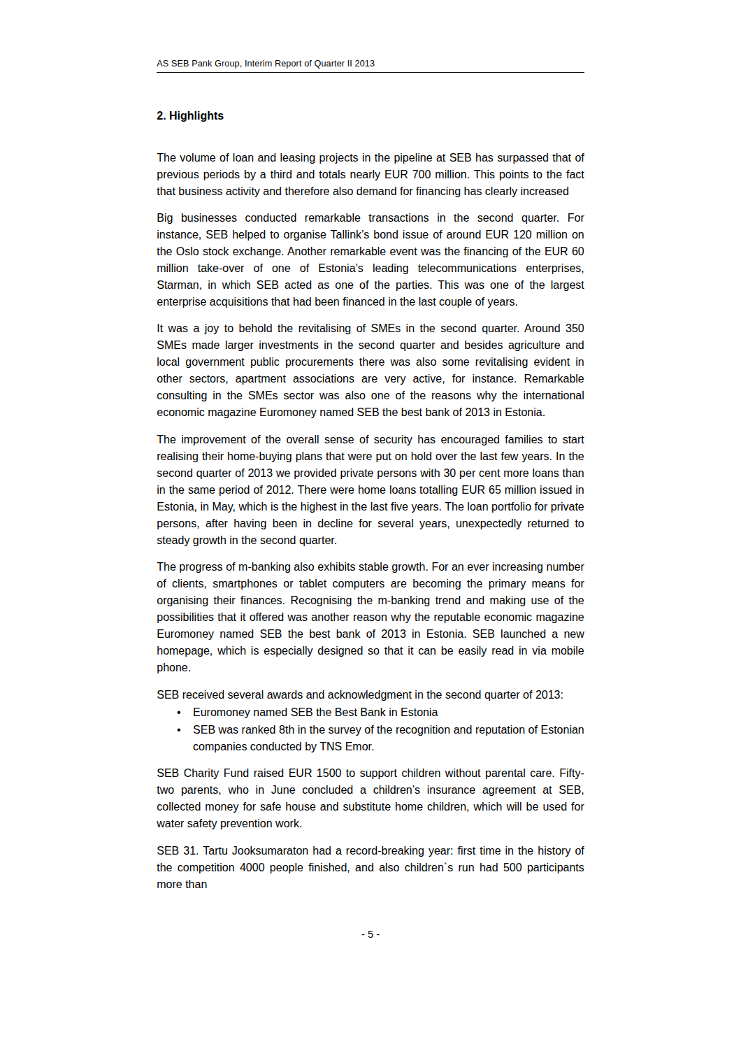AS SEB Pank Group, Interim Report of Quarter II 2013
2. Highlights
The volume of loan and leasing projects in the pipeline at SEB has surpassed that of previous periods by a third and totals nearly EUR 700 million. This points to the fact that business activity and therefore also demand for financing has clearly increased
Big businesses conducted remarkable transactions in the second quarter. For instance, SEB helped to organise Tallink’s bond issue of around EUR 120 million on the Oslo stock exchange. Another remarkable event was the financing of the EUR 60 million take-over of one of Estonia’s leading telecommunications enterprises, Starman, in which SEB acted as one of the parties. This was one of the largest enterprise acquisitions that had been financed in the last couple of years.
It was a joy to behold the revitalising of SMEs in the second quarter. Around 350 SMEs made larger investments in the second quarter and besides agriculture and local government public procurements there was also some revitalising evident in other sectors, apartment associations are very active, for instance. Remarkable consulting in the SMEs sector was also one of the reasons why the international economic magazine Euromoney named SEB the best bank of 2013 in Estonia.
The improvement of the overall sense of security has encouraged families to start realising their home-buying plans that were put on hold over the last few years. In the second quarter of 2013 we provided private persons with 30 per cent more loans than in the same period of 2012. There were home loans totalling EUR 65 million issued in Estonia, in May, which is the highest in the last five years. The loan portfolio for private persons, after having been in decline for several years, unexpectedly returned to steady growth in the second quarter.
The progress of m-banking also exhibits stable growth. For an ever increasing number of clients, smartphones or tablet computers are becoming the primary means for organising their finances. Recognising the m-banking trend and making use of the possibilities that it offered was another reason why the reputable economic magazine Euromoney named SEB the best bank of 2013 in Estonia. SEB launched a new homepage, which is especially designed so that it can be easily read in via mobile phone.
SEB received several awards and acknowledgment in the second quarter of 2013:
Euromoney named SEB the Best Bank in Estonia
SEB was ranked 8th in the survey of the recognition and reputation of Estonian companies conducted by TNS Emor.
SEB Charity Fund raised EUR 1500 to support children without parental care. Fifty-two parents, who in June concluded a children’s insurance agreement at SEB, collected money for safe house and substitute home children, which will be used for water safety prevention work.
SEB 31. Tartu Jooksumaraton had a record-breaking year: first time in the history of the competition 4000 people finished, and also children`s run had 500 participants more than
- 5 -